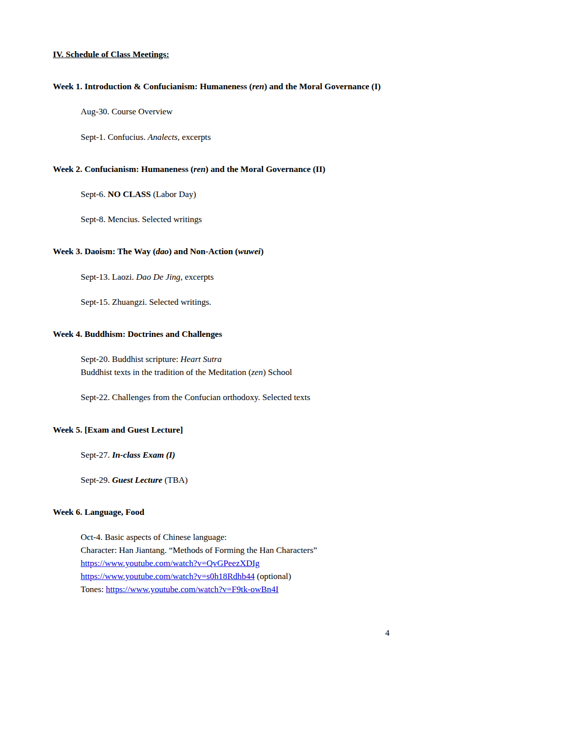IV. Schedule of Class Meetings:
Week 1. Introduction & Confucianism: Humaneness (ren) and the Moral Governance (I)
Aug-30. Course Overview
Sept-1. Confucius. Analects, excerpts
Week 2. Confucianism: Humaneness (ren) and the Moral Governance (II)
Sept-6. NO CLASS (Labor Day)
Sept-8. Mencius. Selected writings
Week 3. Daoism: The Way (dao) and Non-Action (wuwei)
Sept-13. Laozi. Dao De Jing, excerpts
Sept-15. Zhuangzi. Selected writings.
Week 4. Buddhism: Doctrines and Challenges
Sept-20. Buddhist scripture: Heart Sutra
Buddhist texts in the tradition of the Meditation (zen) School
Sept-22. Challenges from the Confucian orthodoxy. Selected texts
Week 5. [Exam and Guest Lecture]
Sept-27. In-class Exam (I)
Sept-29. Guest Lecture (TBA)
Week 6. Language, Food
Oct-4. Basic aspects of Chinese language:
Character: Han Jiantang. “Methods of Forming the Han Characters”
https://www.youtube.com/watch?v=QvGPeezXDIg
https://www.youtube.com/watch?v=s0h18Rdhb44 (optional)
Tones: https://www.youtube.com/watch?v=F9tk-owBn4I
4